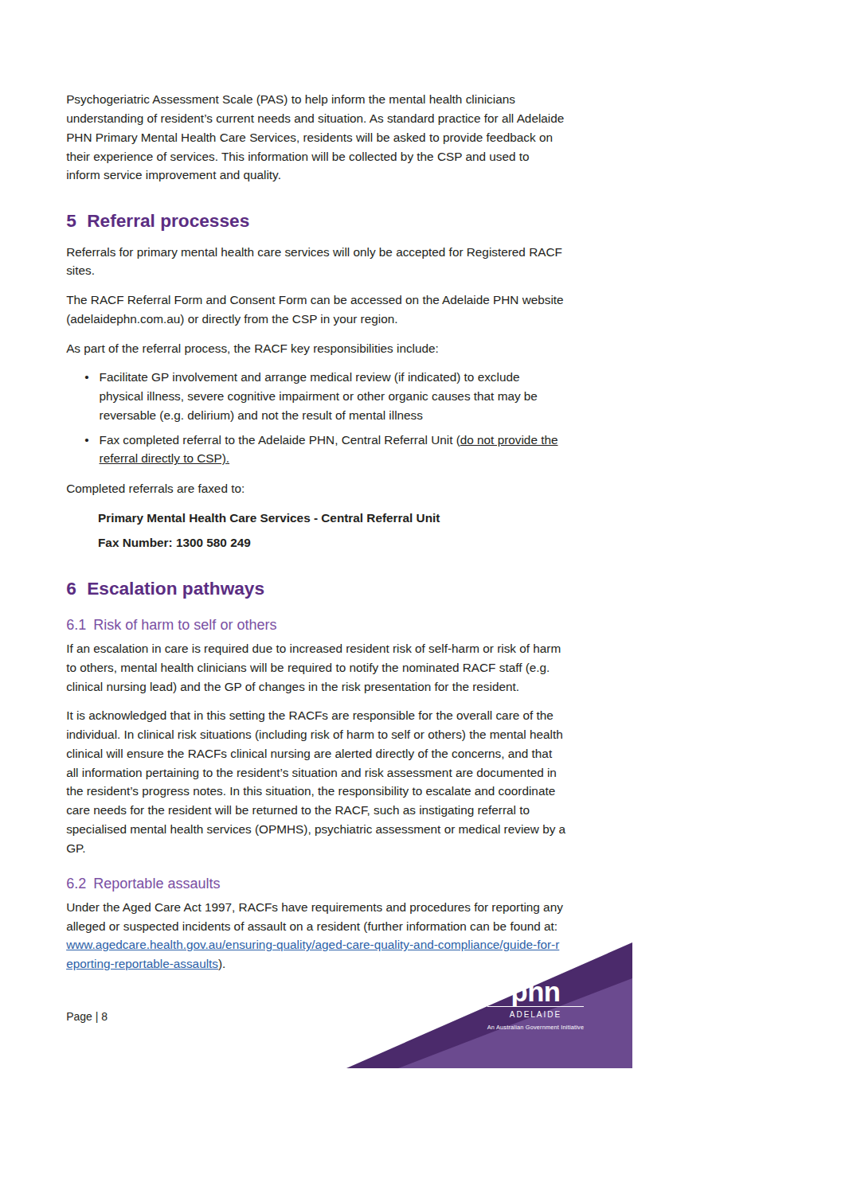Psychogeriatric Assessment Scale (PAS) to help inform the mental health clinicians understanding of resident’s current needs and situation. As standard practice for all Adelaide PHN Primary Mental Health Care Services, residents will be asked to provide feedback on their experience of services. This information will be collected by the CSP and used to inform service improvement and quality.
5 Referral processes
Referrals for primary mental health care services will only be accepted for Registered RACF sites.
The RACF Referral Form and Consent Form can be accessed on the Adelaide PHN website (adelaidephn.com.au) or directly from the CSP in your region.
As part of the referral process, the RACF key responsibilities include:
Facilitate GP involvement and arrange medical review (if indicated) to exclude physical illness, severe cognitive impairment or other organic causes that may be reversable (e.g. delirium) and not the result of mental illness
Fax completed referral to the Adelaide PHN, Central Referral Unit (do not provide the referral directly to CSP).
Completed referrals are faxed to:
Primary Mental Health Care Services - Central Referral Unit
Fax Number: 1300 580 249
6 Escalation pathways
6.1 Risk of harm to self or others
If an escalation in care is required due to increased resident risk of self-harm or risk of harm to others, mental health clinicians will be required to notify the nominated RACF staff (e.g. clinical nursing lead) and the GP of changes in the risk presentation for the resident.
It is acknowledged that in this setting the RACFs are responsible for the overall care of the individual. In clinical risk situations (including risk of harm to self or others) the mental health clinical will ensure the RACFs clinical nursing are alerted directly of the concerns, and that all information pertaining to the resident’s situation and risk assessment are documented in the resident’s progress notes. In this situation, the responsibility to escalate and coordinate care needs for the resident will be returned to the RACF, such as instigating referral to specialised mental health services (OPMHS), psychiatric assessment or medical review by a GP.
6.2 Reportable assaults
Under the Aged Care Act 1997, RACFs have requirements and procedures for reporting any alleged or suspected incidents of assault on a resident (further information can be found at: www.agedcare.health.gov.au/ensuring-quality/aged-care-quality-and-compliance/guide-for-reporting-reportable-assaults).
Page | 8
phn
ADELAIDE
An Australian Government Initiative